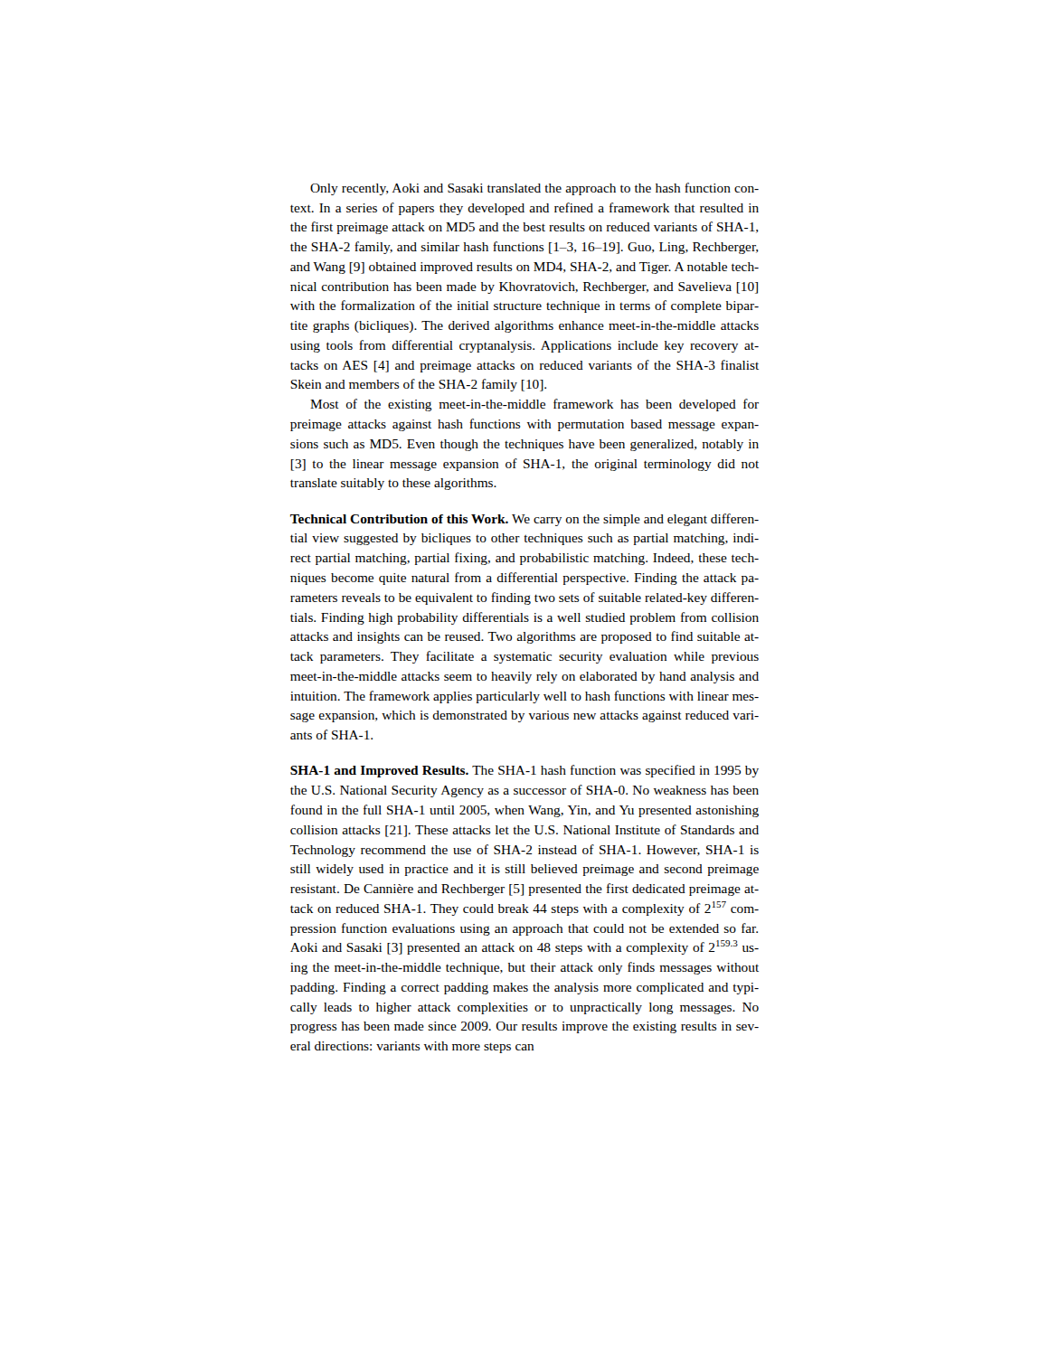Only recently, Aoki and Sasaki translated the approach to the hash function context. In a series of papers they developed and refined a framework that resulted in the first preimage attack on MD5 and the best results on reduced variants of SHA-1, the SHA-2 family, and similar hash functions [1–3, 16–19]. Guo, Ling, Rechberger, and Wang [9] obtained improved results on MD4, SHA-2, and Tiger. A notable technical contribution has been made by Khovratovich, Rechberger, and Savelieva [10] with the formalization of the initial structure technique in terms of complete bipartite graphs (bicliques). The derived algorithms enhance meet-in-the-middle attacks using tools from differential cryptanalysis. Applications include key recovery attacks on AES [4] and preimage attacks on reduced variants of the SHA-3 finalist Skein and members of the SHA-2 family [10].
Most of the existing meet-in-the-middle framework has been developed for preimage attacks against hash functions with permutation based message expansions such as MD5. Even though the techniques have been generalized, notably in [3] to the linear message expansion of SHA-1, the original terminology did not translate suitably to these algorithms.
Technical Contribution of this Work. We carry on the simple and elegant differential view suggested by bicliques to other techniques such as partial matching, indirect partial matching, partial fixing, and probabilistic matching. Indeed, these techniques become quite natural from a differential perspective. Finding the attack parameters reveals to be equivalent to finding two sets of suitable related-key differentials. Finding high probability differentials is a well studied problem from collision attacks and insights can be reused. Two algorithms are proposed to find suitable attack parameters. They facilitate a systematic security evaluation while previous meet-in-the-middle attacks seem to heavily rely on elaborated by hand analysis and intuition. The framework applies particularly well to hash functions with linear message expansion, which is demonstrated by various new attacks against reduced variants of SHA-1.
SHA-1 and Improved Results. The SHA-1 hash function was specified in 1995 by the U.S. National Security Agency as a successor of SHA-0. No weakness has been found in the full SHA-1 until 2005, when Wang, Yin, and Yu presented astonishing collision attacks [21]. These attacks let the U.S. National Institute of Standards and Technology recommend the use of SHA-2 instead of SHA-1. However, SHA-1 is still widely used in practice and it is still believed preimage and second preimage resistant. De Cannière and Rechberger [5] presented the first dedicated preimage attack on reduced SHA-1. They could break 44 steps with a complexity of 2157 compression function evaluations using an approach that could not be extended so far. Aoki and Sasaki [3] presented an attack on 48 steps with a complexity of 2159.3 using the meet-in-the-middle technique, but their attack only finds messages without padding. Finding a correct padding makes the analysis more complicated and typically leads to higher attack complexities or to unpractically long messages. No progress has been made since 2009. Our results improve the existing results in several directions: variants with more steps can